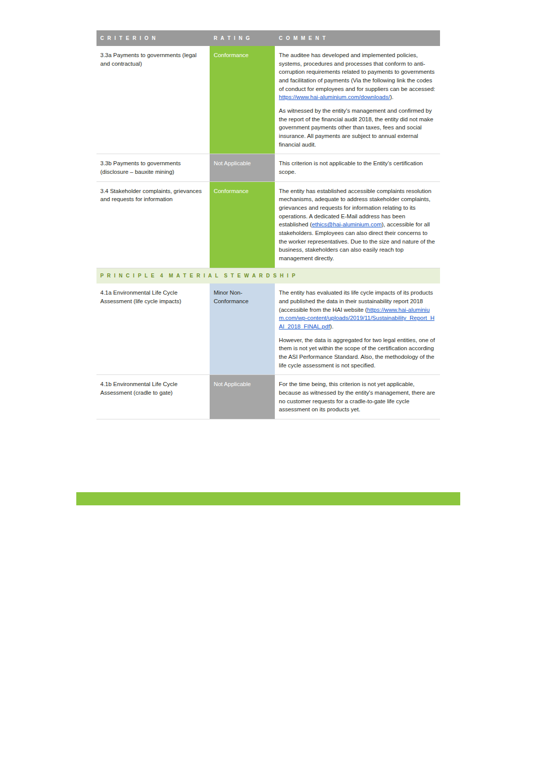| C R I T E R I O N | R A T I N G | C O M M E N T |
| --- | --- | --- |
| 3.3a Payments to governments (legal and contractual) | Conformance | The auditee has developed and implemented policies, systems, procedures and processes that conform to anti-corruption requirements related to payments to governments and facilitation of payments (Via the following link the codes of conduct for employees and for suppliers can be accessed: https://www.hai-aluminium.com/downloads/ ). As witnessed by the entity's management and confirmed by the report of the financial audit 2018, the entity did not make government payments other than taxes, fees and social insurance. All payments are subject to annual external financial audit. |
| 3.3b Payments to governments (disclosure – bauxite mining) | Not Applicable | This criterion is not applicable to the Entity’s certification scope. |
| 3.4 Stakeholder complaints, grievances and requests for information | Conformance | The entity has established accessible complaints resolution mechanisms, adequate to address stakeholder complaints, grievances and requests for information relating to its operations. A dedicated E-Mail address has been established ( ethics@hai-aluminium.com ), accessible for all stakeholders. Employees can also direct their concerns to the worker representatives. Due to the size and nature of the business, stakeholders can also easily reach top management directly. |
| P R I N C I P L E 4 M A T E R I A L S T E W A R D S H I P |
| 4.1a Environmental Life Cycle Assessment (life cycle impacts) | Minor Non-Conformance | The entity has evaluated its life cycle impacts of its products and published the data in their sustainability report 2018 (accessible from the HAI website ( https://www.hai-aluminium.com/wp-content/uploads/2019/11/Sustainability_Report_HAI_2018_FINAL.pdf ). However, the data is aggregated for two legal entities, one of them is not yet within the scope of the certification according the ASI Performance Standard. Also, the methodology of the life cycle assessment is not specified. |
| 4.1b Environmental Life Cycle Assessment (cradle to gate) | Not Applicable | For the time being, this criterion is not yet applicable, because as witnessed by the entity's management, there are no customer requests for a cradle-to-gate life cycle assessment on its products yet. |